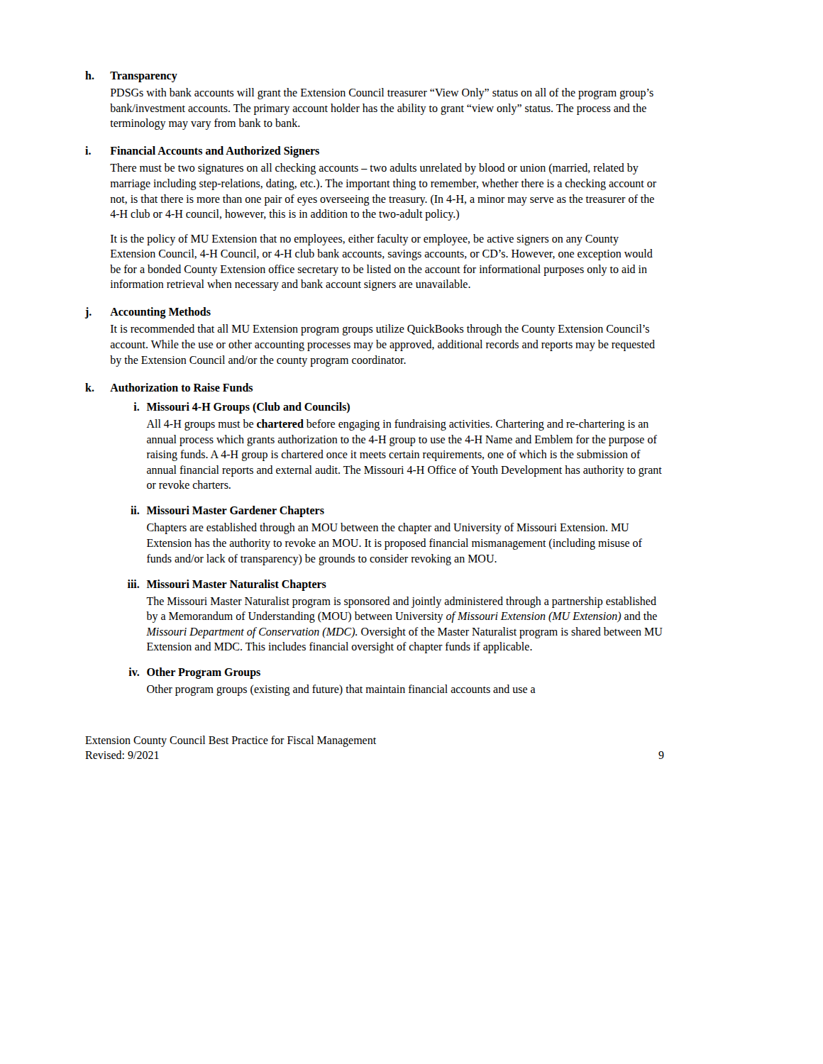h.
Transparency
PDSGs with bank accounts will grant the Extension Council treasurer “View Only” status on all of the program group’s bank/investment accounts. The primary account holder has the ability to grant “view only” status. The process and the terminology may vary from bank to bank.
i.
Financial Accounts and Authorized Signers
There must be two signatures on all checking accounts – two adults unrelated by blood or union (married, related by marriage including step-relations, dating, etc.). The important thing to remember, whether there is a checking account or not, is that there is more than one pair of eyes overseeing the treasury. (In 4-H, a minor may serve as the treasurer of the 4-H club or 4-H council, however, this is in addition to the two-adult policy.)
It is the policy of MU Extension that no employees, either faculty or employee, be active signers on any County Extension Council, 4-H Council, or 4-H club bank accounts, savings accounts, or CD’s. However, one exception would be for a bonded County Extension office secretary to be listed on the account for informational purposes only to aid in information retrieval when necessary and bank account signers are unavailable.
j.
Accounting Methods
It is recommended that all MU Extension program groups utilize QuickBooks through the County Extension Council’s account. While the use or other accounting processes may be approved, additional records and reports may be requested by the Extension Council and/or the county program coordinator.
k.
Authorization to Raise Funds
i.
Missouri 4-H Groups (Club and Councils)
All 4-H groups must be chartered before engaging in fundraising activities. Chartering and re-chartering is an annual process which grants authorization to the 4-H group to use the 4-H Name and Emblem for the purpose of raising funds. A 4-H group is chartered once it meets certain requirements, one of which is the submission of annual financial reports and external audit. The Missouri 4-H Office of Youth Development has authority to grant or revoke charters.
ii.
Missouri Master Gardener Chapters
Chapters are established through an MOU between the chapter and University of Missouri Extension. MU Extension has the authority to revoke an MOU. It is proposed financial mismanagement (including misuse of funds and/or lack of transparency) be grounds to consider revoking an MOU.
iii.
Missouri Master Naturalist Chapters
The Missouri Master Naturalist program is sponsored and jointly administered through a partnership established by a Memorandum of Understanding (MOU) between University of Missouri Extension (MU Extension) and the Missouri Department of Conservation (MDC). Oversight of the Master Naturalist program is shared between MU Extension and MDC. This includes financial oversight of chapter funds if applicable.
iv.
Other Program Groups
Other program groups (existing and future) that maintain financial accounts and use a
Extension County Council Best Practice for Fiscal Management
Revised: 9/2021
9